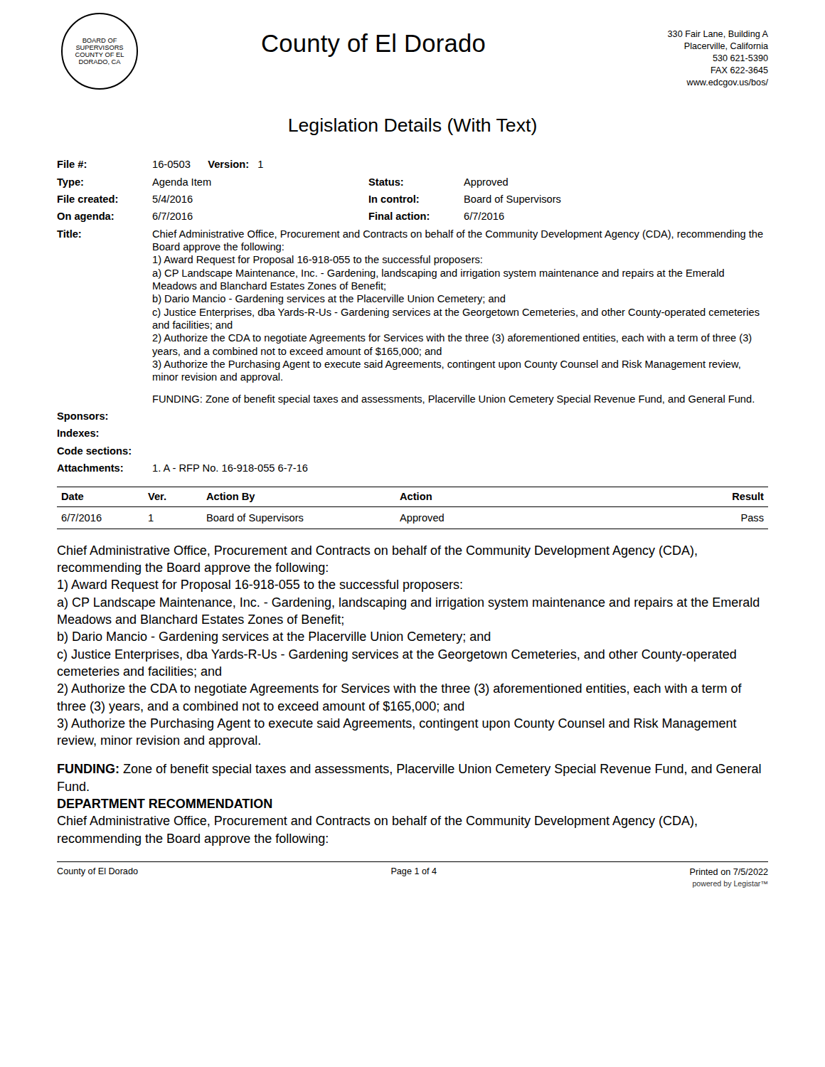BOARD OF SUPERVISORS
COUNTY OF EL DORADO, CA
County of El Dorado
330 Fair Lane, Building A
Placerville, California
530 621-5390
FAX 622-3645
www.edcgov.us/bos/
Legislation Details (With Text)
| File #: | 16-0503 Version: 1 | | |
| Type: | Agenda Item | Status: | Approved |
| File created: | 5/4/2016 | In control: | Board of Supervisors |
| On agenda: | 6/7/2016 | Final action: | 6/7/2016 |
| Title: | Chief Administrative Office, Procurement and Contracts on behalf of the Community Development Agency (CDA), recommending the Board approve the following: 1) Award Request for Proposal 16-918-055 to the successful proposers: a) CP Landscape Maintenance, Inc. - Gardening, landscaping and irrigation system maintenance and repairs at the Emerald Meadows and Blanchard Estates Zones of Benefit; b) Dario Mancio - Gardening services at the Placerville Union Cemetery; and c) Justice Enterprises, dba Yards-R-Us - Gardening services at the Georgetown Cemeteries, and other County-operated cemeteries and facilities; and 2) Authorize the CDA to negotiate Agreements for Services with the three (3) aforementioned entities, each with a term of three (3) years, and a combined not to exceed amount of $165,000; and 3) Authorize the Purchasing Agent to execute said Agreements, contingent upon County Counsel and Risk Management review, minor revision and approval. FUNDING: Zone of benefit special taxes and assessments, Placerville Union Cemetery Special Revenue Fund, and General Fund. |
| Sponsors: | |
| Indexes: | |
| Code sections: | |
| Attachments: | 1. A - RFP No. 16-918-055 6-7-16 |
| Date | Ver. | Action By | Action | Result |
| --- | --- | --- | --- | --- |
| 6/7/2016 | 1 | Board of Supervisors | Approved | Pass |
Chief Administrative Office, Procurement and Contracts on behalf of the Community Development Agency (CDA), recommending the Board approve the following:
1) Award Request for Proposal 16-918-055 to the successful proposers:
a) CP Landscape Maintenance, Inc. - Gardening, landscaping and irrigation system maintenance and repairs at the Emerald Meadows and Blanchard Estates Zones of Benefit;
b) Dario Mancio - Gardening services at the Placerville Union Cemetery; and
c) Justice Enterprises, dba Yards-R-Us - Gardening services at the Georgetown Cemeteries, and other County-operated cemeteries and facilities; and
2) Authorize the CDA to negotiate Agreements for Services with the three (3) aforementioned entities, each with a term of three (3) years, and a combined not to exceed amount of $165,000; and
3) Authorize the Purchasing Agent to execute said Agreements, contingent upon County Counsel and Risk Management review, minor revision and approval.
FUNDING: Zone of benefit special taxes and assessments, Placerville Union Cemetery Special Revenue Fund, and General Fund.
DEPARTMENT RECOMMENDATION
Chief Administrative Office, Procurement and Contracts on behalf of the Community Development Agency (CDA), recommending the Board approve the following:
County of El Dorado
Page 1 of 4
Printed on 7/5/2022
powered by Legistar™